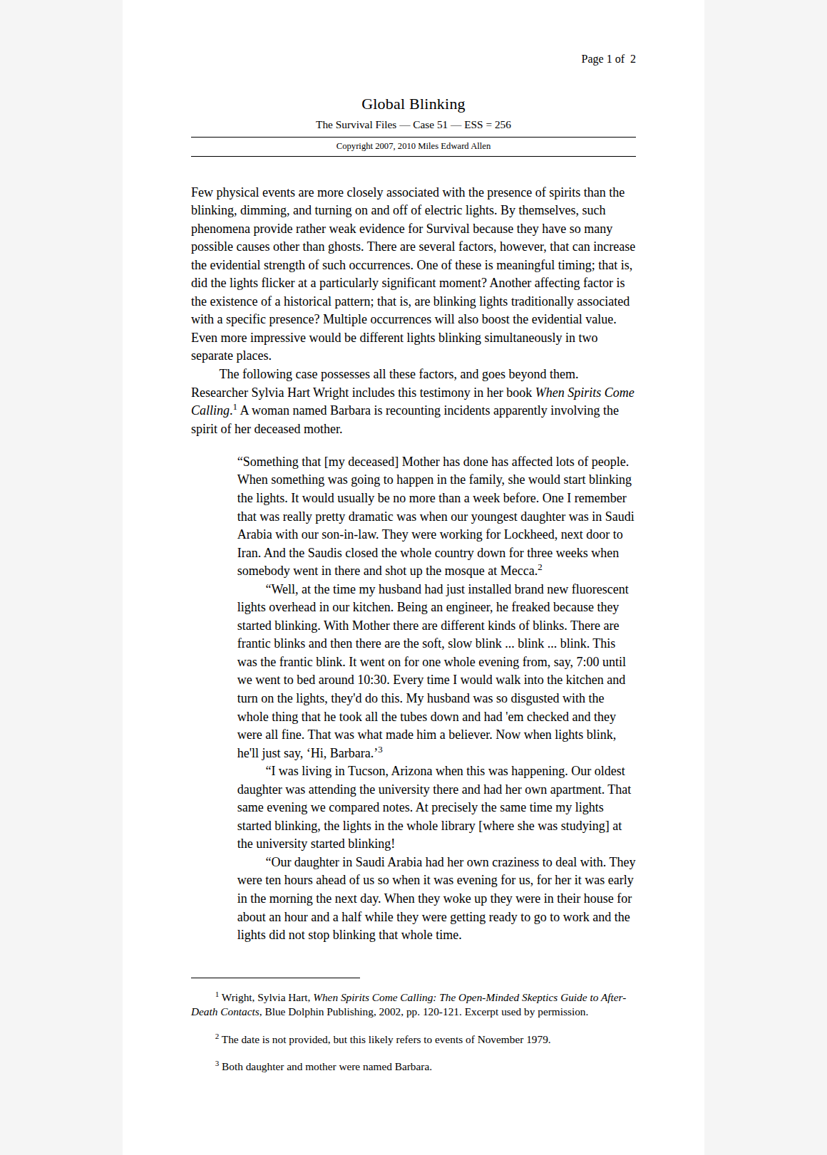Page 1 of 2
Global Blinking
The Survival Files — Case 51 — ESS = 256
Copyright 2007, 2010 Miles Edward Allen
Few physical events are more closely associated with the presence of spirits than the blinking, dimming, and turning on and off of electric lights. By themselves, such phenomena provide rather weak evidence for Survival because they have so many possible causes other than ghosts. There are several factors, however, that can increase the evidential strength of such occurrences. One of these is meaningful timing; that is, did the lights flicker at a particularly significant moment? Another affecting factor is the existence of a historical pattern; that is, are blinking lights traditionally associated with a specific presence? Multiple occurrences will also boost the evidential value. Even more impressive would be different lights blinking simultaneously in two separate places.
The following case possesses all these factors, and goes beyond them. Researcher Sylvia Hart Wright includes this testimony in her book When Spirits Come Calling.1 A woman named Barbara is recounting incidents apparently involving the spirit of her deceased mother.
“Something that [my deceased] Mother has done has affected lots of people. When something was going to happen in the family, she would start blinking the lights. It would usually be no more than a week before. One I remember that was really pretty dramatic was when our youngest daughter was in Saudi Arabia with our son-in-law. They were working for Lockheed, next door to Iran. And the Saudis closed the whole country down for three weeks when somebody went in there and shot up the mosque at Mecca.2
“Well, at the time my husband had just installed brand new fluorescent lights overhead in our kitchen. Being an engineer, he freaked because they started blinking. With Mother there are different kinds of blinks. There are frantic blinks and then there are the soft, slow blink ... blink ... blink. This was the frantic blink. It went on for one whole evening from, say, 7:00 until we went to bed around 10:30. Every time I would walk into the kitchen and turn on the lights, they'd do this. My husband was so disgusted with the whole thing that he took all the tubes down and had 'em checked and they were all fine. That was what made him a believer. Now when lights blink, he'll just say, ‘Hi, Barbara.’3
“I was living in Tucson, Arizona when this was happening. Our oldest daughter was attending the university there and had her own apartment. That same evening we compared notes. At precisely the same time my lights started blinking, the lights in the whole library [where she was studying] at the university started blinking!
“Our daughter in Saudi Arabia had her own craziness to deal with. They were ten hours ahead of us so when it was evening for us, for her it was early in the morning the next day. When they woke up they were in their house for about an hour and a half while they were getting ready to go to work and the lights did not stop blinking that whole time.
1 Wright, Sylvia Hart, When Spirits Come Calling: The Open-Minded Skeptics Guide to After-Death Contacts, Blue Dolphin Publishing, 2002, pp. 120-121. Excerpt used by permission.
2 The date is not provided, but this likely refers to events of November 1979.
3 Both daughter and mother were named Barbara.